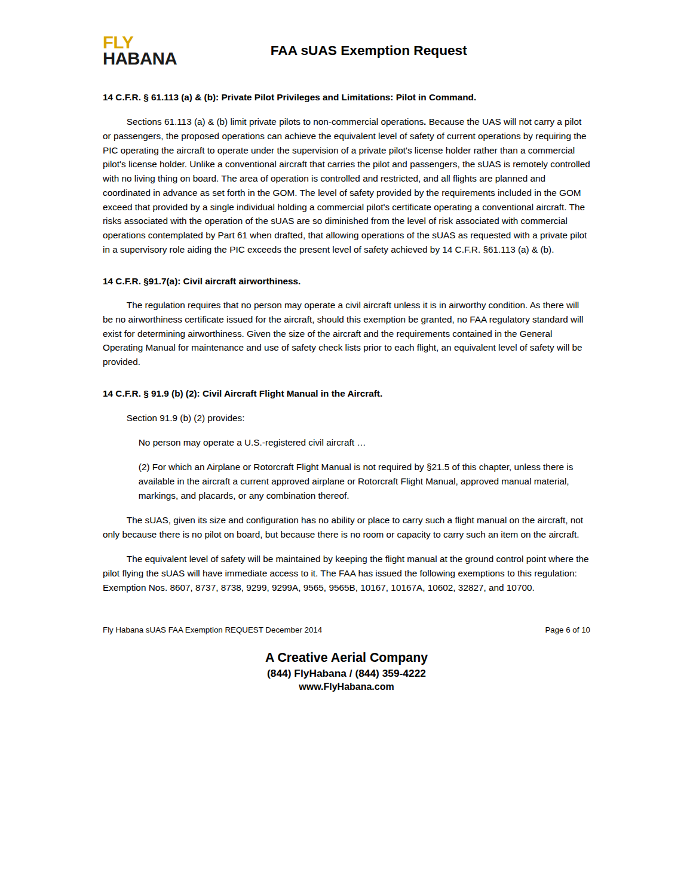FLY
HABANA
FAA sUAS Exemption Request
14 C.F.R. § 61.113 (a) & (b): Private Pilot Privileges and Limitations: Pilot in Command.
Sections 61.113 (a) & (b) limit private pilots to non-commercial operations. Because the UAS will not carry a pilot or passengers, the proposed operations can achieve the equivalent level of safety of current operations by requiring the PIC operating the aircraft to operate under the supervision of a private pilot's license holder rather than a commercial pilot's license holder. Unlike a conventional aircraft that carries the pilot and passengers, the sUAS is remotely controlled with no living thing on board. The area of operation is controlled and restricted, and all flights are planned and coordinated in advance as set forth in the GOM. The level of safety provided by the requirements included in the GOM exceed that provided by a single individual holding a commercial pilot's certificate operating a conventional aircraft. The risks associated with the operation of the sUAS are so diminished from the level of risk associated with commercial operations contemplated by Part 61 when drafted, that allowing operations of the sUAS as requested with a private pilot in a supervisory role aiding the PIC exceeds the present level of safety achieved by 14 C.F.R. §61.113 (a) & (b).
14 C.F.R. §91.7(a): Civil aircraft airworthiness.
The regulation requires that no person may operate a civil aircraft unless it is in airworthy condition. As there will be no airworthiness certificate issued for the aircraft, should this exemption be granted, no FAA regulatory standard will exist for determining airworthiness. Given the size of the aircraft and the requirements contained in the General Operating Manual for maintenance and use of safety check lists prior to each flight, an equivalent level of safety will be provided.
14 C.F.R. § 91.9 (b) (2): Civil Aircraft Flight Manual in the Aircraft.
Section 91.9 (b) (2) provides:
No person may operate a U.S.-registered civil aircraft …
(2) For which an Airplane or Rotorcraft Flight Manual is not required by §21.5 of this chapter, unless there is available in the aircraft a current approved airplane or Rotorcraft Flight Manual, approved manual material, markings, and placards, or any combination thereof.
The sUAS, given its size and configuration has no ability or place to carry such a flight manual on the aircraft, not only because there is no pilot on board, but because there is no room or capacity to carry such an item on the aircraft.
The equivalent level of safety will be maintained by keeping the flight manual at the ground control point where the pilot flying the sUAS will have immediate access to it. The FAA has issued the following exemptions to this regulation: Exemption Nos. 8607, 8737, 8738, 9299, 9299A, 9565, 9565B, 10167, 10167A, 10602, 32827, and 10700.
Fly Habana sUAS FAA Exemption REQUEST December 2014 Page 6 of 10
A Creative Aerial Company
(844) FlyHabana / (844) 359-4222
www.FlyHabana.com